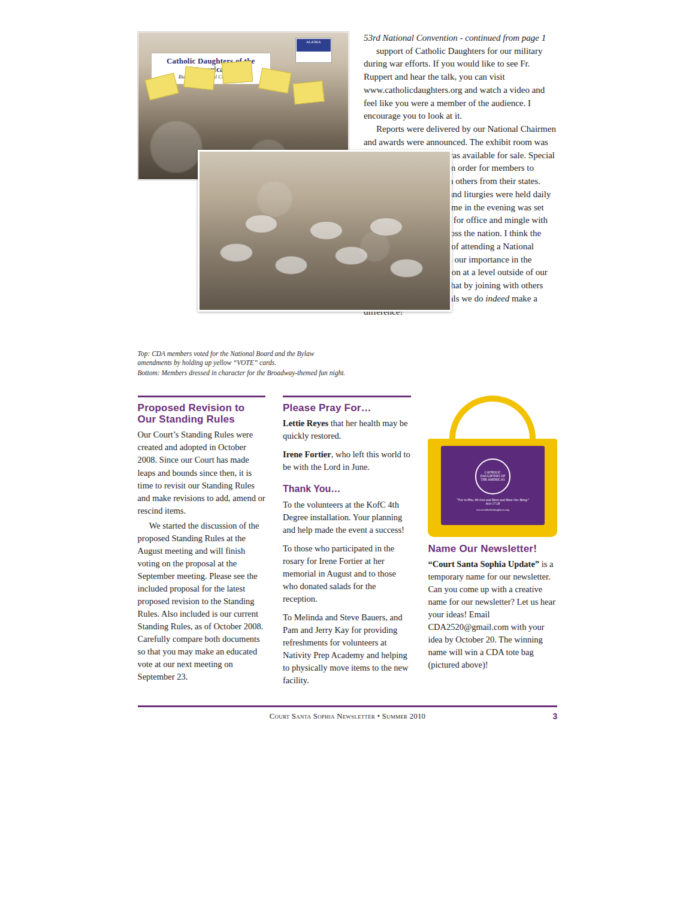Catholic Daughters of the Americas
Biennial National Convention
ALASKA
Top: CDA members voted for the National Board and the Bylaw amendments by holding up yellow “VOTE” cards.
Bottom: Members dressed in character for the Broadway-themed fun night.
53rd National Convention - continued from page 1
support of Catholic Daughters for our military during war efforts. If you would like to see Fr. Ruppert and hear the talk, you can visit www.catholicdaughters.org and watch a video and feel like you were a member of the audience. I encourage you to look at it.
Reports were delivered by our National Chairmen and awards were announced. The exhibit room was open and merchandise was available for sale. Special state dinners were held in order for members to gather and socialize with others from their states. Special prayer services and liturgies were held daily to stir our spirituality. Time in the evening was set aside to meet candidates for office and mingle with other members from across the nation. I think the most important element of attending a National Convention is to witness our importance in the scheme of the organization at a level outside of our community and realize that by joining with others sharing our common goals we do indeed make a difference!
Proposed Revision to Our Standing Rules
Our Court’s Standing Rules were created and adopted in October 2008. Since our Court has made leaps and bounds since then, it is time to revisit our Standing Rules and make revisions to add, amend or rescind items.
We started the discussion of the proposed Standing Rules at the August meeting and will finish voting on the proposal at the September meeting. Please see the included proposal for the latest proposed revision to the Standing Rules. Also included is our current Standing Rules, as of October 2008. Carefully compare both documents so that you may make an educated vote at our next meeting on September 23.
Please Pray For…
Lettie Reyes that her health may be quickly restored.
Irene Fortier, who left this world to be with the Lord in June.
Thank You…
To the volunteers at the KofC 4th Degree installation. Your planning and help made the event a success!
To those who participated in the rosary for Irene Fortier at her memorial in August and to those who donated salads for the reception.
To Melinda and Steve Bauers, and Pam and Jerry Kay for providing refreshments for volunteers at Nativity Prep Academy and helping to physically move items to the new facility.
CATHOLIC DAUGHTERS OF THE AMERICAS
“For in Him, We Live and Move and Have Our Being”
Acts 17:28
www.catholicdaughters.org
Name Our Newsletter!
“Court Santa Sophia Update” is a temporary name for our newsletter. Can you come up with a creative name for our newsletter? Let us hear your ideas! Email CDA2520@gmail.com with your idea by October 20. The winning name will win a CDA tote bag (pictured above)!
Court Santa Sophia Newsletter • Summer 2010
3